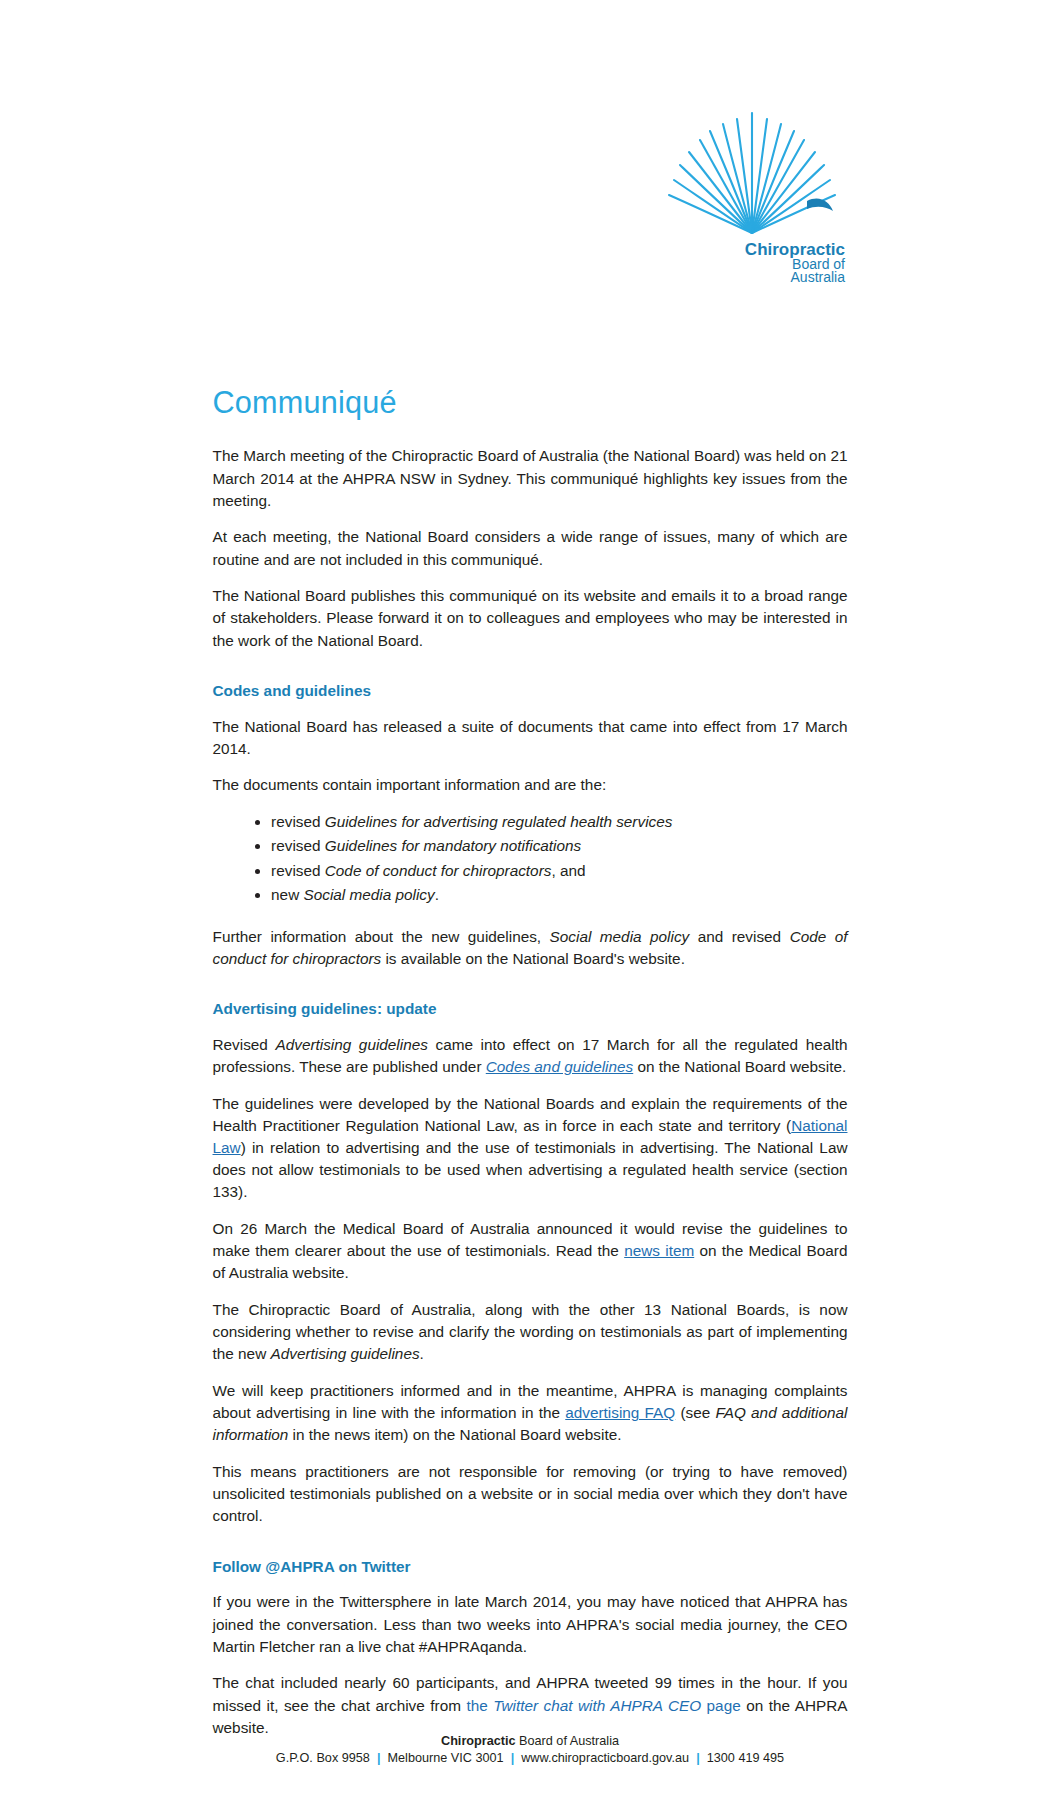Chiropractic Board of Australia
Communiqué
The March meeting of the Chiropractic Board of Australia (the National Board) was held on 21 March 2014 at the AHPRA NSW in Sydney. This communiqué highlights key issues from the meeting.
At each meeting, the National Board considers a wide range of issues, many of which are routine and are not included in this communiqué.
The National Board publishes this communiqué on its website and emails it to a broad range of stakeholders. Please forward it on to colleagues and employees who may be interested in the work of the National Board.
Codes and guidelines
The National Board has released a suite of documents that came into effect from 17 March 2014.
The documents contain important information and are the:
revised Guidelines for advertising regulated health services
revised Guidelines for mandatory notifications
revised Code of conduct for chiropractors, and
new Social media policy.
Further information about the new guidelines, Social media policy and revised Code of conduct for chiropractors is available on the National Board's website.
Advertising guidelines: update
Revised Advertising guidelines came into effect on 17 March for all the regulated health professions. These are published under Codes and guidelines on the National Board website.
The guidelines were developed by the National Boards and explain the requirements of the Health Practitioner Regulation National Law, as in force in each state and territory (National Law) in relation to advertising and the use of testimonials in advertising. The National Law does not allow testimonials to be used when advertising a regulated health service (section 133).
On 26 March the Medical Board of Australia announced it would revise the guidelines to make them clearer about the use of testimonials. Read the news item on the Medical Board of Australia website.
The Chiropractic Board of Australia, along with the other 13 National Boards, is now considering whether to revise and clarify the wording on testimonials as part of implementing the new Advertising guidelines.
We will keep practitioners informed and in the meantime, AHPRA is managing complaints about advertising in line with the information in the advertising FAQ (see FAQ and additional information in the news item) on the National Board website.
This means practitioners are not responsible for removing (or trying to have removed) unsolicited testimonials published on a website or in social media over which they don't have control.
Follow @AHPRA on Twitter
If you were in the Twittersphere in late March 2014, you may have noticed that AHPRA has joined the conversation. Less than two weeks into AHPRA's social media journey, the CEO Martin Fletcher ran a live chat #AHPRAqanda.
The chat included nearly 60 participants, and AHPRA tweeted 99 times in the hour. If you missed it, see the chat archive from the Twitter chat with AHPRA CEO page on the AHPRA website.
Chiropractic Board of Australia
G.P.O. Box 9958 | Melbourne VIC 3001 | www.chiropracticboard.gov.au | 1300 419 495